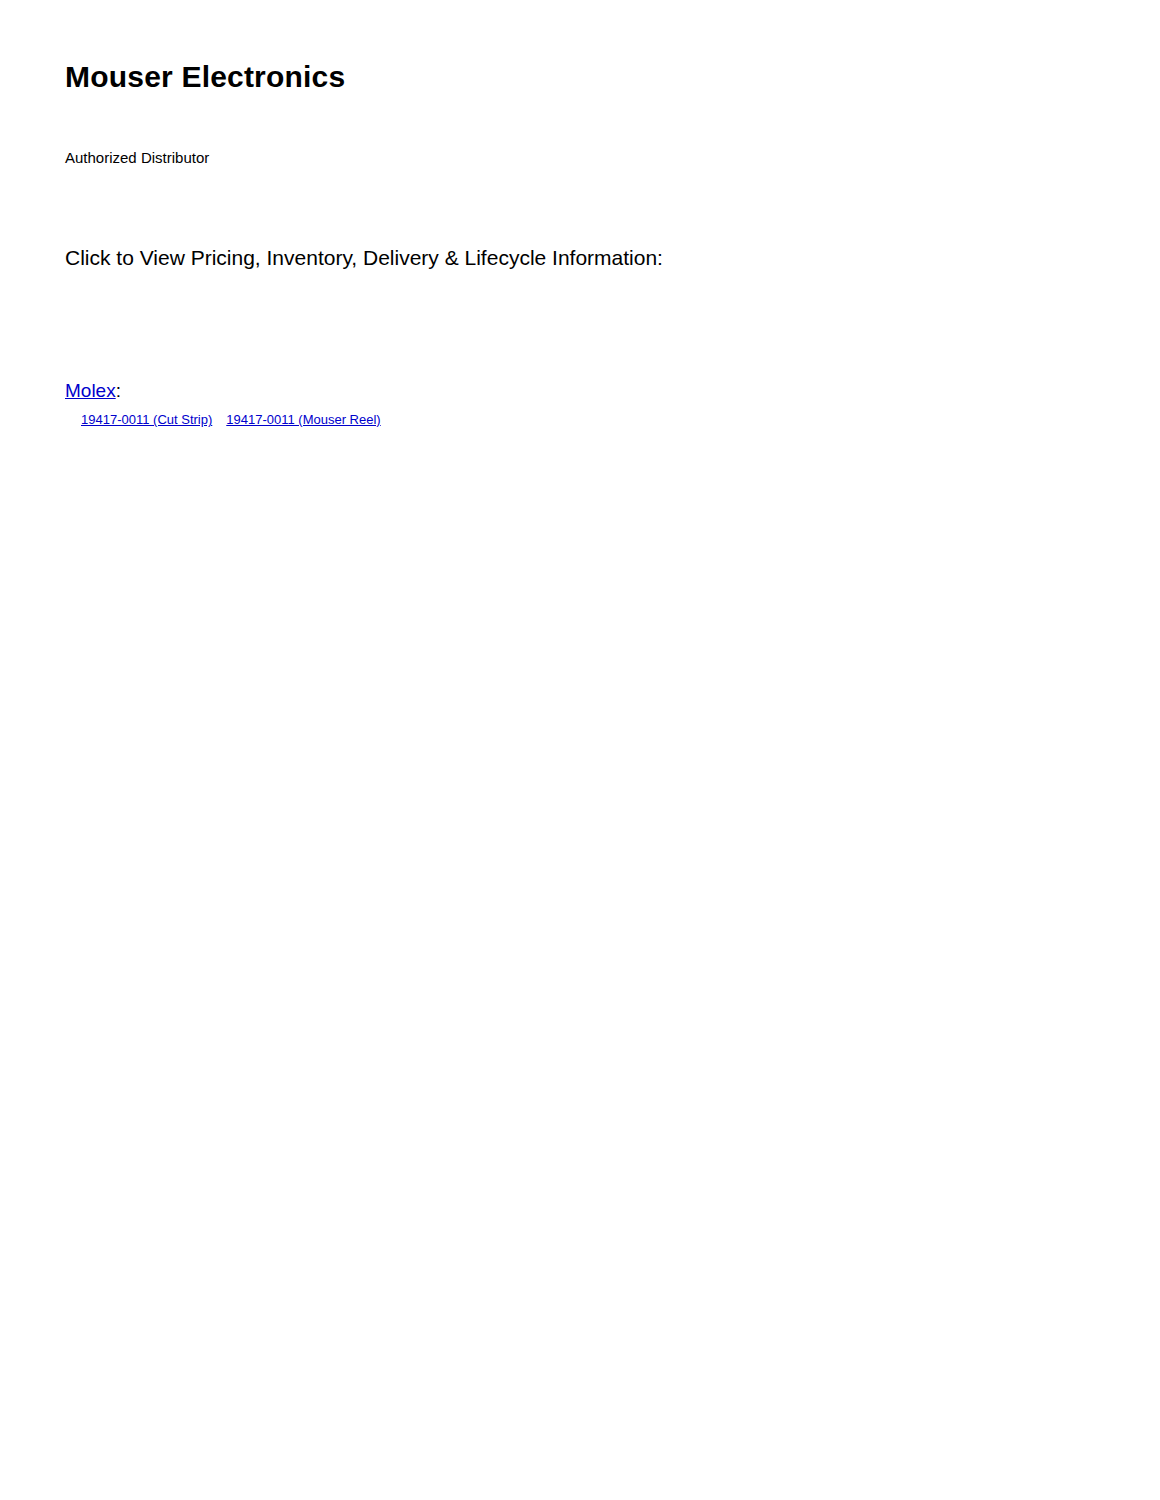Mouser Electronics
Authorized Distributor
Click to View Pricing, Inventory, Delivery & Lifecycle Information:
Molex:
19417-0011 (Cut Strip) 19417-0011 (Mouser Reel)